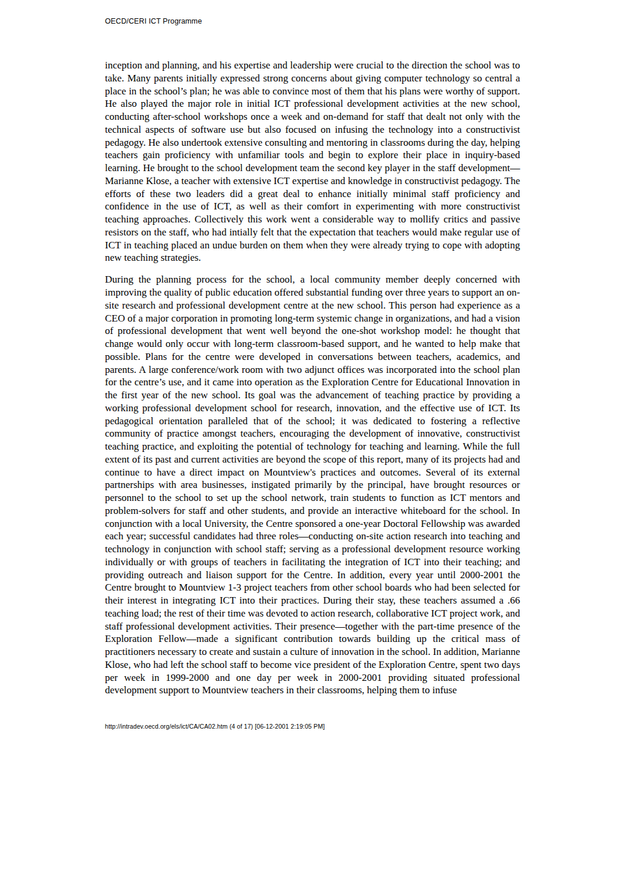OECD/CERI ICT Programme
inception and planning, and his expertise and leadership were crucial to the direction the school was to take. Many parents initially expressed strong concerns about giving computer technology so central a place in the school’s plan; he was able to convince most of them that his plans were worthy of support. He also played the major role in initial ICT professional development activities at the new school, conducting after-school workshops once a week and on-demand for staff that dealt not only with the technical aspects of software use but also focused on infusing the technology into a constructivist pedagogy. He also undertook extensive consulting and mentoring in classrooms during the day, helping teachers gain proficiency with unfamiliar tools and begin to explore their place in inquiry-based learning. He brought to the school development team the second key player in the staff development—Marianne Klose, a teacher with extensive ICT expertise and knowledge in constructivist pedagogy. The efforts of these two leaders did a great deal to enhance initially minimal staff proficiency and confidence in the use of ICT, as well as their comfort in experimenting with more constructivist teaching approaches. Collectively this work went a considerable way to mollify critics and passive resistors on the staff, who had intially felt that the expectation that teachers would make regular use of ICT in teaching placed an undue burden on them when they were already trying to cope with adopting new teaching strategies.
During the planning process for the school, a local community member deeply concerned with improving the quality of public education offered substantial funding over three years to support an on-site research and professional development centre at the new school. This person had experience as a CEO of a major corporation in promoting long-term systemic change in organizations, and had a vision of professional development that went well beyond the one-shot workshop model: he thought that change would only occur with long-term classroom-based support, and he wanted to help make that possible. Plans for the centre were developed in conversations between teachers, academics, and parents. A large conference/work room with two adjunct offices was incorporated into the school plan for the centre’s use, and it came into operation as the Exploration Centre for Educational Innovation in the first year of the new school. Its goal was the advancement of teaching practice by providing a working professional development school for research, innovation, and the effective use of ICT. Its pedagogical orientation paralleled that of the school; it was dedicated to fostering a reflective community of practice amongst teachers, encouraging the development of innovative, constructivist teaching practice, and exploiting the potential of technology for teaching and learning. While the full extent of its past and current activities are beyond the scope of this report, many of its projects had and continue to have a direct impact on Mountview's practices and outcomes. Several of its external partnerships with area businesses, instigated primarily by the principal, have brought resources or personnel to the school to set up the school network, train students to function as ICT mentors and problem-solvers for staff and other students, and provide an interactive whiteboard for the school. In conjunction with a local University, the Centre sponsored a one-year Doctoral Fellowship was awarded each year; successful candidates had three roles—conducting on-site action research into teaching and technology in conjunction with school staff; serving as a professional development resource working individually or with groups of teachers in facilitating the integration of ICT into their teaching; and providing outreach and liaison support for the Centre. In addition, every year until 2000-2001 the Centre brought to Mountview 1-3 project teachers from other school boards who had been selected for their interest in integrating ICT into their practices. During their stay, these teachers assumed a .66 teaching load; the rest of their time was devoted to action research, collaborative ICT project work, and staff professional development activities. Their presence—together with the part-time presence of the Exploration Fellow—made a significant contribution towards building up the critical mass of practitioners necessary to create and sustain a culture of innovation in the school. In addition, Marianne Klose, who had left the school staff to become vice president of the Exploration Centre, spent two days per week in 1999-2000 and one day per week in 2000-2001 providing situated professional development support to Mountview teachers in their classrooms, helping them to infuse
http://intradev.oecd.org/els/ict/CA/CA02.htm (4 of 17) [06-12-2001 2:19:05 PM]